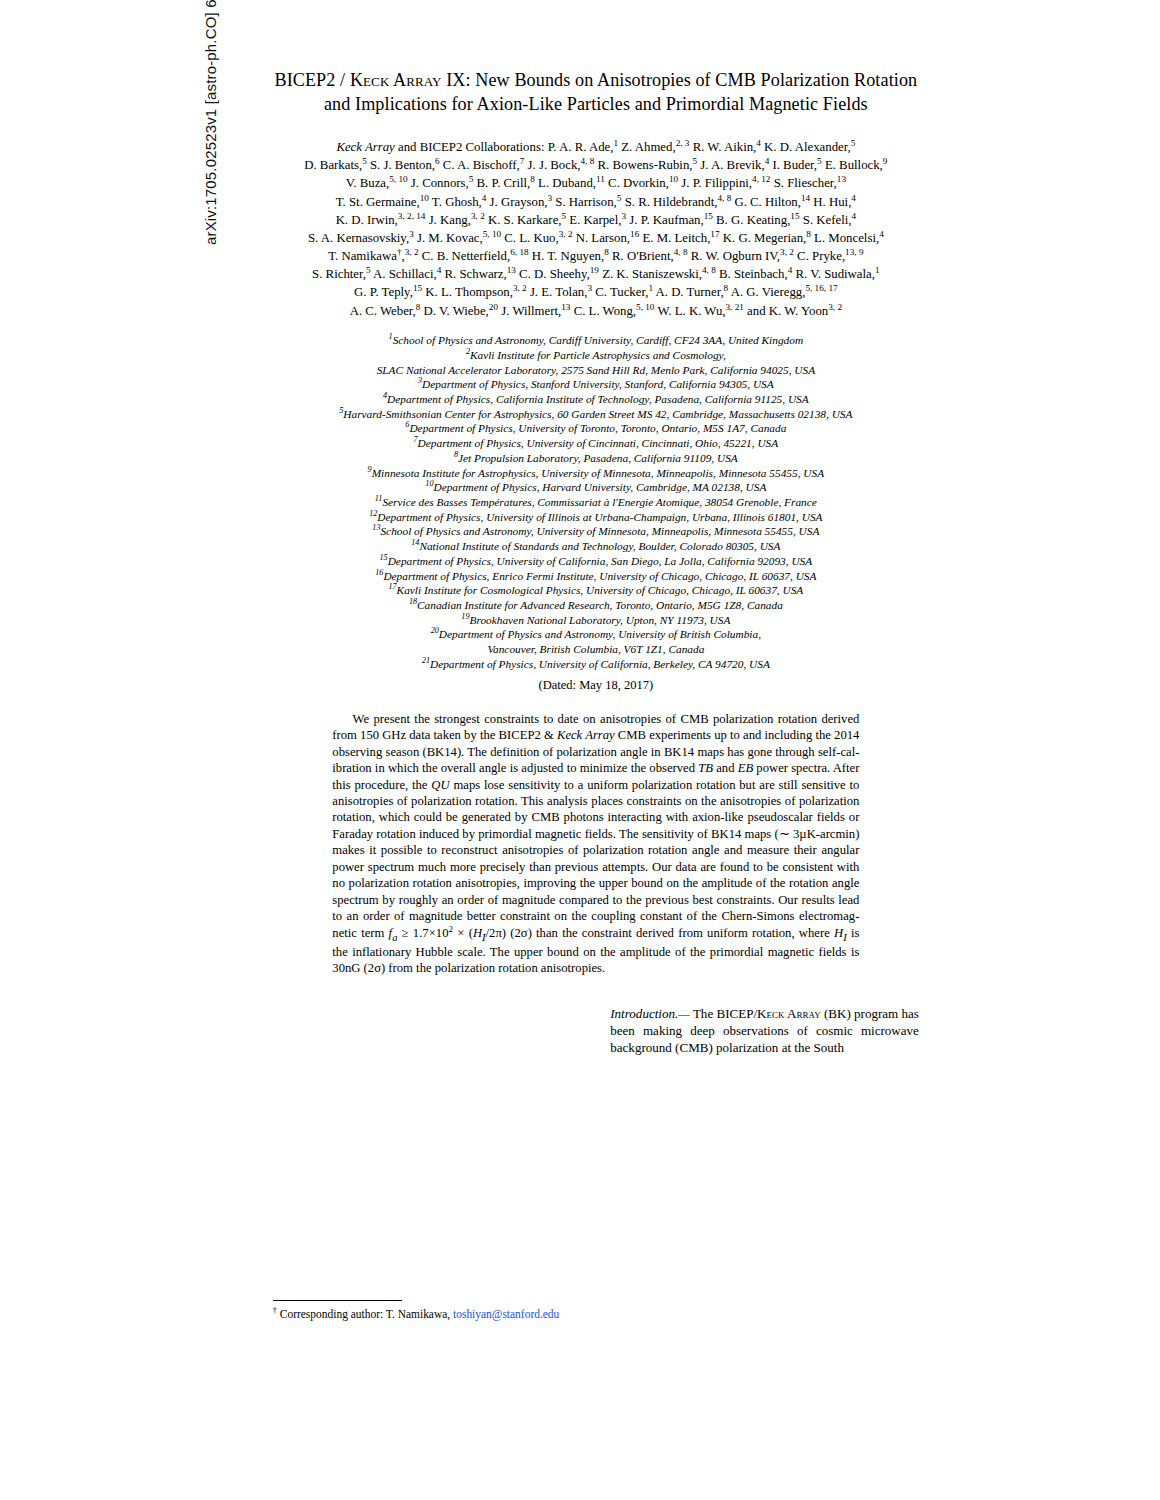arXiv:1705.02523v1 [astro-ph.CO] 6 May 2017
BICEP2 / Keck Array IX: New Bounds on Anisotropies of CMB Polarization Rotation
and Implications for Axion-Like Particles and Primordial Magnetic Fields
Keck Array and BICEP2 Collaborations: P. A. R. Ade,1 Z. Ahmed,2, 3 R. W. Aikin,4 K. D. Alexander,5
D. Barkats,5 S. J. Benton,6 C. A. Bischoff,7 J. J. Bock,4, 8 R. Bowens-Rubin,5 J. A. Brevik,4 I. Buder,5 E. Bullock,9
V. Buza,5, 10 J. Connors,5 B. P. Crill,8 L. Duband,11 C. Dvorkin,10 J. P. Filippini,4, 12 S. Fliescher,13
T. St. Germaine,10 T. Ghosh,4 J. Grayson,3 S. Harrison,5 S. R. Hildebrandt,4, 8 G. C. Hilton,14 H. Hui,4
K. D. Irwin,3, 2, 14 J. Kang,3, 2 K. S. Karkare,5 E. Karpel,3 J. P. Kaufman,15 B. G. Keating,15 S. Kefeli,4
S. A. Kernasovskiy,3 J. M. Kovac,5, 10 C. L. Kuo,3, 2 N. Larson,16 E. M. Leitch,17 K. G. Megerian,8 L. Moncelsi,4
T. Namikawa†,3, 2 C. B. Netterfield,6, 18 H. T. Nguyen,8 R. O'Brient,4, 8 R. W. Ogburn IV,3, 2 C. Pryke,13, 9
S. Richter,5 A. Schillaci,4 R. Schwarz,13 C. D. Sheehy,19 Z. K. Staniszewski,4, 8 B. Steinbach,4 R. V. Sudiwala,1
G. P. Teply,15 K. L. Thompson,3, 2 J. E. Tolan,3 C. Tucker,1 A. D. Turner,8 A. G. Vieregg,5, 16, 17
A. C. Weber,8 D. V. Wiebe,20 J. Willmert,13 C. L. Wong,5, 10 W. L. K. Wu,3, 21 and K. W. Yoon3, 2
1School of Physics and Astronomy, Cardiff University, Cardiff, CF24 3AA, United Kingdom
2Kavli Institute for Particle Astrophysics and Cosmology,
SLAC National Accelerator Laboratory, 2575 Sand Hill Rd, Menlo Park, California 94025, USA
3Department of Physics, Stanford University, Stanford, California 94305, USA
4Department of Physics, California Institute of Technology, Pasadena, California 91125, USA
5Harvard-Smithsonian Center for Astrophysics, 60 Garden Street MS 42, Cambridge, Massachusetts 02138, USA
6Department of Physics, University of Toronto, Toronto, Ontario, M5S 1A7, Canada
7Department of Physics, University of Cincinnati, Cincinnati, Ohio, 45221, USA
8Jet Propulsion Laboratory, Pasadena, California 91109, USA
9Minnesota Institute for Astrophysics, University of Minnesota, Minneapolis, Minnesota 55455, USA
10Department of Physics, Harvard University, Cambridge, MA 02138, USA
11Service des Basses Températures, Commissariat à l'Energie Atomique, 38054 Grenoble, France
12Department of Physics, University of Illinois at Urbana-Champaign, Urbana, Illinois 61801, USA
13School of Physics and Astronomy, University of Minnesota, Minneapolis, Minnesota 55455, USA
14National Institute of Standards and Technology, Boulder, Colorado 80305, USA
15Department of Physics, University of California, San Diego, La Jolla, California 92093, USA
16Department of Physics, Enrico Fermi Institute, University of Chicago, Chicago, IL 60637, USA
17Kavli Institute for Cosmological Physics, University of Chicago, Chicago, IL 60637, USA
18Canadian Institute for Advanced Research, Toronto, Ontario, M5G 1Z8, Canada
19Brookhaven National Laboratory, Upton, NY 11973, USA
20Department of Physics and Astronomy, University of British Columbia,
Vancouver, British Columbia, V6T 1Z1, Canada
21Department of Physics, University of California, Berkeley, CA 94720, USA
(Dated: May 18, 2017)
We present the strongest constraints to date on anisotropies of CMB polarization rotation derived from 150 GHz data taken by the BICEP2 & Keck Array CMB experiments up to and including the 2014 observing season (BK14). The definition of polarization angle in BK14 maps has gone through self-calibration in which the overall angle is adjusted to minimize the observed TB and EB power spectra. After this procedure, the QU maps lose sensitivity to a uniform polarization rotation but are still sensitive to anisotropies of polarization rotation. This analysis places constraints on the anisotropies of polarization rotation, which could be generated by CMB photons interacting with axion-like pseudoscalar fields or Faraday rotation induced by primordial magnetic fields. The sensitivity of BK14 maps (∼ 3µK-arcmin) makes it possible to reconstruct anisotropies of polarization rotation angle and measure their angular power spectrum much more precisely than previous attempts. Our data are found to be consistent with no polarization rotation anisotropies, improving the upper bound on the amplitude of the rotation angle spectrum by roughly an order of magnitude compared to the previous best constraints. Our results lead to an order of magnitude better constraint on the coupling constant of the Chern-Simons electromagnetic term fa ≥ 1.7×102 × (HI/2π) (2σ) than the constraint derived from uniform rotation, where HI is the inflationary Hubble scale. The upper bound on the amplitude of the primordial magnetic fields is 30nG (2σ) from the polarization rotation anisotropies.
† Corresponding author: T. Namikawa, toshiyan@stanford.edu
Introduction.— The BICEP/Keck Array (BK) program has been making deep observations of cosmic microwave background (CMB) polarization at the South